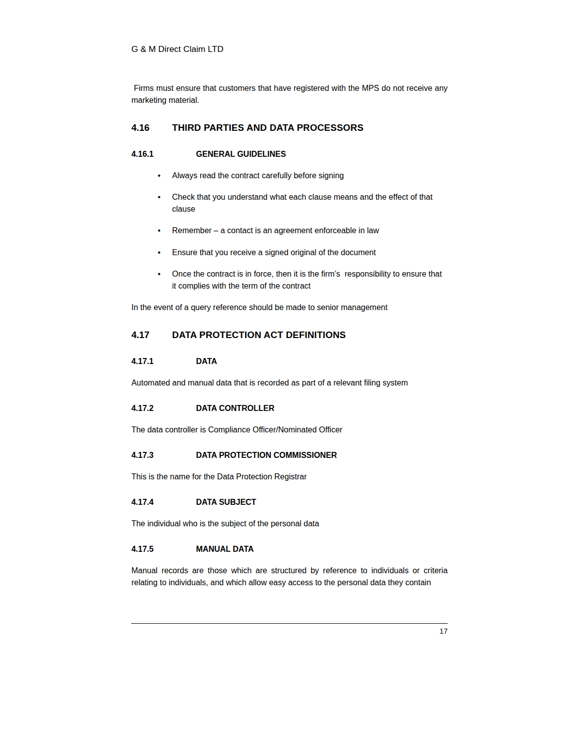G & M Direct Claim LTD
Firms must ensure that customers that have registered with the MPS do not receive any marketing material.
4.16 Third Parties and Data Processors
4.16.1 General Guidelines
Always read the contract carefully before signing
Check that you understand what each clause means and the effect of that clause
Remember – a contact is an agreement enforceable in law
Ensure that you receive a signed original of the document
Once the contract is in force, then it is the firm’s responsibility to ensure that it complies with the term of the contract
In the event of a query reference should be made to senior management
4.17 Data Protection Act Definitions
4.17.1 Data
Automated and manual data that is recorded as part of a relevant filing system
4.17.2 Data Controller
The data controller is Compliance Officer/Nominated Officer
4.17.3 Data Protection Commissioner
This is the name for the Data Protection Registrar
4.17.4 Data Subject
The individual who is the subject of the personal data
4.17.5 Manual Data
Manual records are those which are structured by reference to individuals or criteria relating to individuals, and which allow easy access to the personal data they contain
17